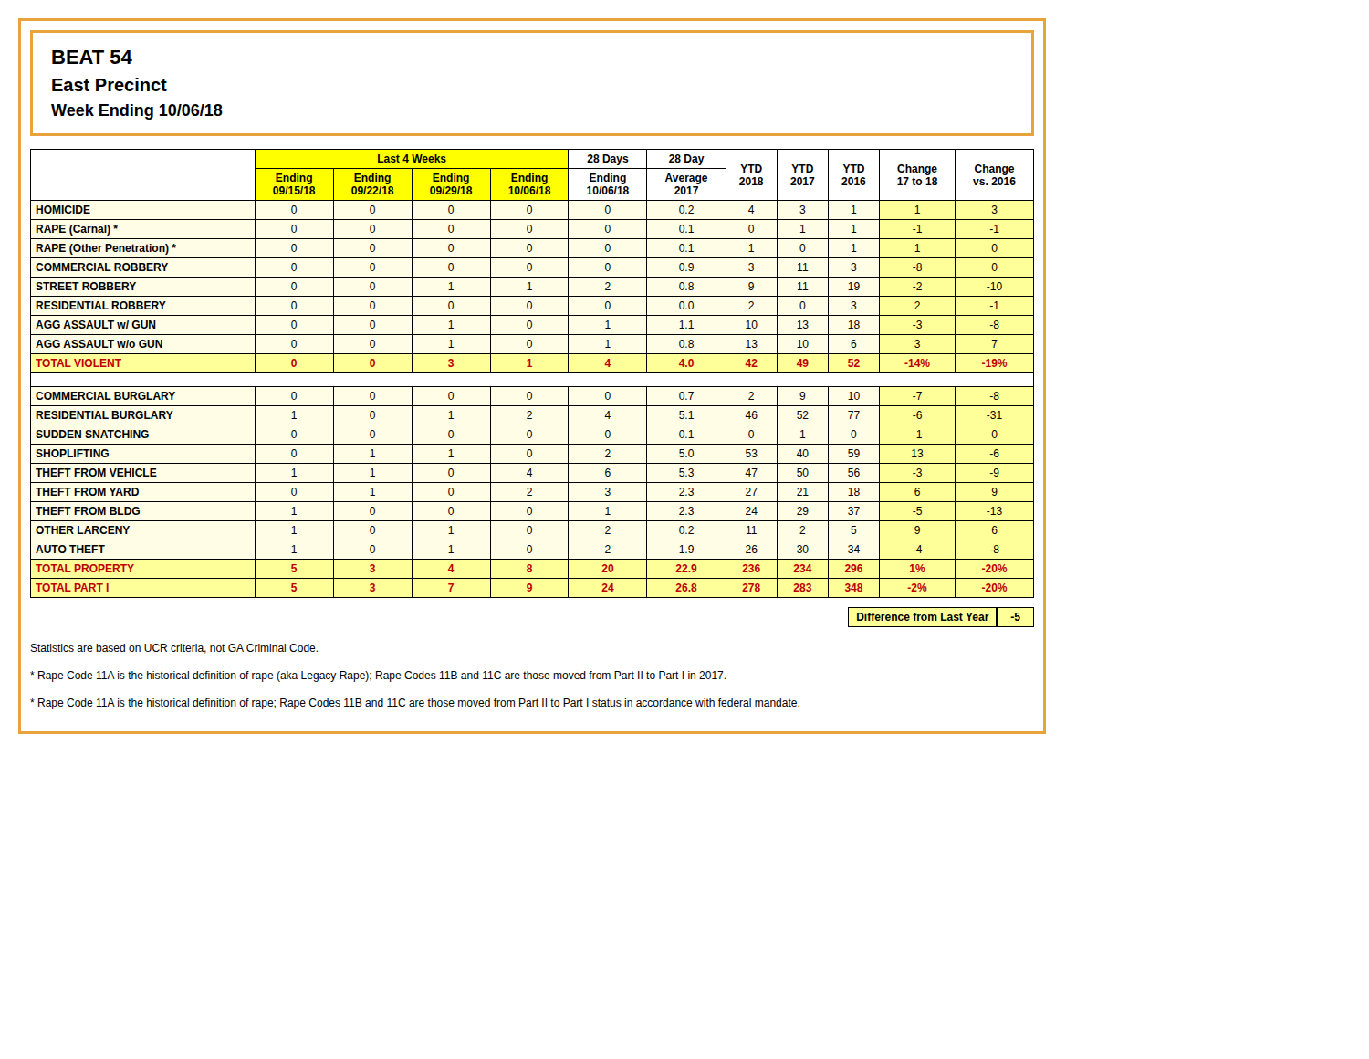BEAT 54
East Precinct
Week Ending 10/06/18
| | Last 4 Weeks | 28 Days | 28 Day | YTD 2018 | YTD 2017 | YTD 2016 | Change 17 to 18 | Change vs. 2016 |
| --- | --- | --- | --- | --- | --- | --- | --- | --- |
| Ending 09/15/18 | Ending 09/22/18 | Ending 09/29/18 | Ending 10/06/18 | Ending 10/06/18 | Average 2017 |
| HOMICIDE | 0 | 0 | 0 | 0 | 0 | 0.2 | 4 | 3 | 1 | 1 | 3 |
| RAPE (Carnal) * | 0 | 0 | 0 | 0 | 0 | 0.1 | 0 | 1 | 1 | -1 | -1 |
| RAPE (Other Penetration) * | 0 | 0 | 0 | 0 | 0 | 0.1 | 1 | 0 | 1 | 1 | 0 |
| COMMERCIAL ROBBERY | 0 | 0 | 0 | 0 | 0 | 0.9 | 3 | 11 | 3 | -8 | 0 |
| STREET ROBBERY | 0 | 0 | 1 | 1 | 2 | 0.8 | 9 | 11 | 19 | -2 | -10 |
| RESIDENTIAL ROBBERY | 0 | 0 | 0 | 0 | 0 | 0.0 | 2 | 0 | 3 | 2 | -1 |
| AGG ASSAULT w/ GUN | 0 | 0 | 1 | 0 | 1 | 1.1 | 10 | 13 | 18 | -3 | -8 |
| AGG ASSAULT w/o GUN | 0 | 0 | 1 | 0 | 1 | 0.8 | 13 | 10 | 6 | 3 | 7 |
| TOTAL VIOLENT | 0 | 0 | 3 | 1 | 4 | 4.0 | 42 | 49 | 52 | -14% | -19% |
| COMMERCIAL BURGLARY | 0 | 0 | 0 | 0 | 0 | 0.7 | 2 | 9 | 10 | -7 | -8 |
| RESIDENTIAL BURGLARY | 1 | 0 | 1 | 2 | 4 | 5.1 | 46 | 52 | 77 | -6 | -31 |
| SUDDEN SNATCHING | 0 | 0 | 0 | 0 | 0 | 0.1 | 0 | 1 | 0 | -1 | 0 |
| SHOPLIFTING | 0 | 1 | 1 | 0 | 2 | 5.0 | 53 | 40 | 59 | 13 | -6 |
| THEFT FROM VEHICLE | 1 | 1 | 0 | 4 | 6 | 5.3 | 47 | 50 | 56 | -3 | -9 |
| THEFT FROM YARD | 0 | 1 | 0 | 2 | 3 | 2.3 | 27 | 21 | 18 | 6 | 9 |
| THEFT FROM BLDG | 1 | 0 | 0 | 0 | 1 | 2.3 | 24 | 29 | 37 | -5 | -13 |
| OTHER LARCENY | 1 | 0 | 1 | 0 | 2 | 0.2 | 11 | 2 | 5 | 9 | 6 |
| AUTO THEFT | 1 | 0 | 1 | 0 | 2 | 1.9 | 26 | 30 | 34 | -4 | -8 |
| TOTAL PROPERTY | 5 | 3 | 4 | 8 | 20 | 22.9 | 236 | 234 | 296 | 1% | -20% |
| TOTAL PART I | 5 | 3 | 7 | 9 | 24 | 26.8 | 278 | 283 | 348 | -2% | -20% |
Difference from Last Year -5
Statistics are based on UCR criteria, not GA Criminal Code.
* Rape Code 11A is the historical definition of rape (aka Legacy Rape); Rape Codes 11B and 11C are those moved from Part II to Part I in 2017.
* Rape Code 11A is the historical definition of rape; Rape Codes 11B and 11C are those moved from Part II to Part I status in accordance with federal mandate.